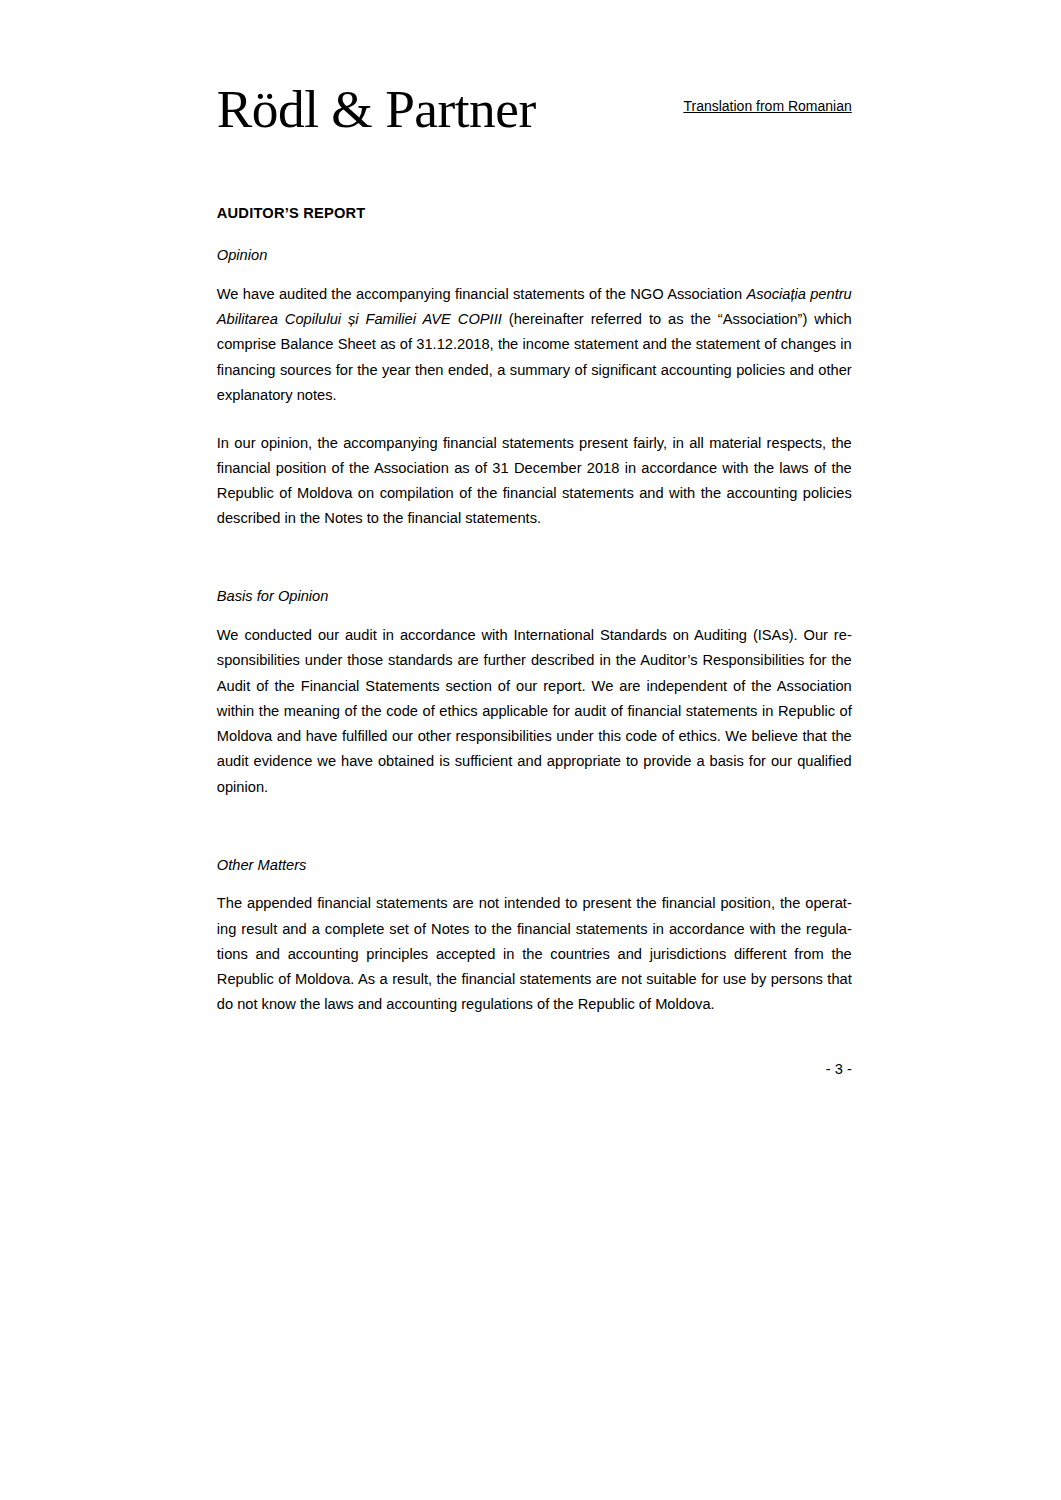Rödl & Partner
Translation from Romanian
AUDITOR’S REPORT
Opinion
We have audited the accompanying financial statements of the NGO Association Asociația pentru Abilitarea Copilului și Familiei AVE COPIII (hereinafter referred to as the “Association”) which comprise Balance Sheet as of 31.12.2018, the income statement and the statement of changes in financing sources for the year then ended, a summary of significant accounting policies and other explanatory notes.
In our opinion, the accompanying financial statements present fairly, in all material respects, the financial position of the Association as of 31 December 2018 in accordance with the laws of the Republic of Moldova on compilation of the financial statements and with the accounting policies described in the Notes to the financial statements.
Basis for Opinion
We conducted our audit in accordance with International Standards on Auditing (ISAs). Our responsibilities under those standards are further described in the Auditor’s Responsibilities for the Audit of the Financial Statements section of our report. We are independent of the Association within the meaning of the code of ethics applicable for audit of financial statements in Republic of Moldova and have fulfilled our other responsibilities under this code of ethics. We believe that the audit evidence we have obtained is sufficient and appropriate to provide a basis for our qualified opinion.
Other Matters
The appended financial statements are not intended to present the financial position, the operating result and a complete set of Notes to the financial statements in accordance with the regulations and accounting principles accepted in the countries and jurisdictions different from the Republic of Moldova. As a result, the financial statements are not suitable for use by persons that do not know the laws and accounting regulations of the Republic of Moldova.
- 3 -